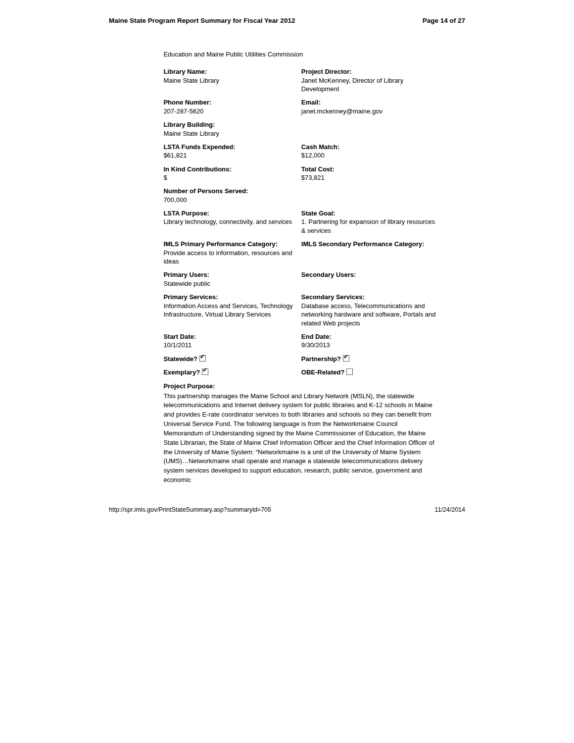Maine State Program Report Summary for Fiscal Year 2012
Page 14 of 27
Education and Maine Public Utilities Commission
| Library Name: Maine State Library | Project Director: Janet McKenney, Director of Library Development |
| Phone Number: 207-287-5620 | Email: janet.mckenney@maine.gov |
| Library Building: Maine State Library | |
| LSTA Funds Expended: $61,821 | Cash Match: $12,000 |
| In Kind Contributions: $ | Total Cost: $73,821 |
| Number of Persons Served: 700,000 | |
| LSTA Purpose: Library technology, connectivity, and services | State Goal: 1. Partnering for expansion of library resources & services |
| IMLS Primary Performance Category: Provide access to information, resources and ideas | IMLS Secondary Performance Category: |
| Primary Users: Statewide public | Secondary Users: |
| Primary Services: Information Access and Services, Technology Infrastructure, Virtual Library Services | Secondary Services: Database access, Telecommunications and networking hardware and software, Portals and related Web projects |
| Start Date: 10/1/2011 | End Date: 9/30/2013 |
| Statewide? | Partnership? |
| Exemplary? | OBE-Related? |
Project Purpose:
This partnership manages the Maine School and Library Network (MSLN), the statewide telecommunications and Internet delivery system for public libraries and K-12 schools in Maine and provides E-rate coordinator services to both libraries and schools so they can benefit from Universal Service Fund. The following language is from the Networkmaine Council Memorandum of Understanding signed by the Maine Commissioner of Education, the Maine State Librarian, the State of Maine Chief Information Officer and the Chief Information Officer of the University of Maine System: “Networkmaine is a unit of the University of Maine System (UMS)…Networkmaine shall operate and manage a statewide telecommunications delivery system services developed to support education, research, public service, government and economic
http://spr.imls.gov/PrintStateSummary.asp?summaryid=705
11/24/2014